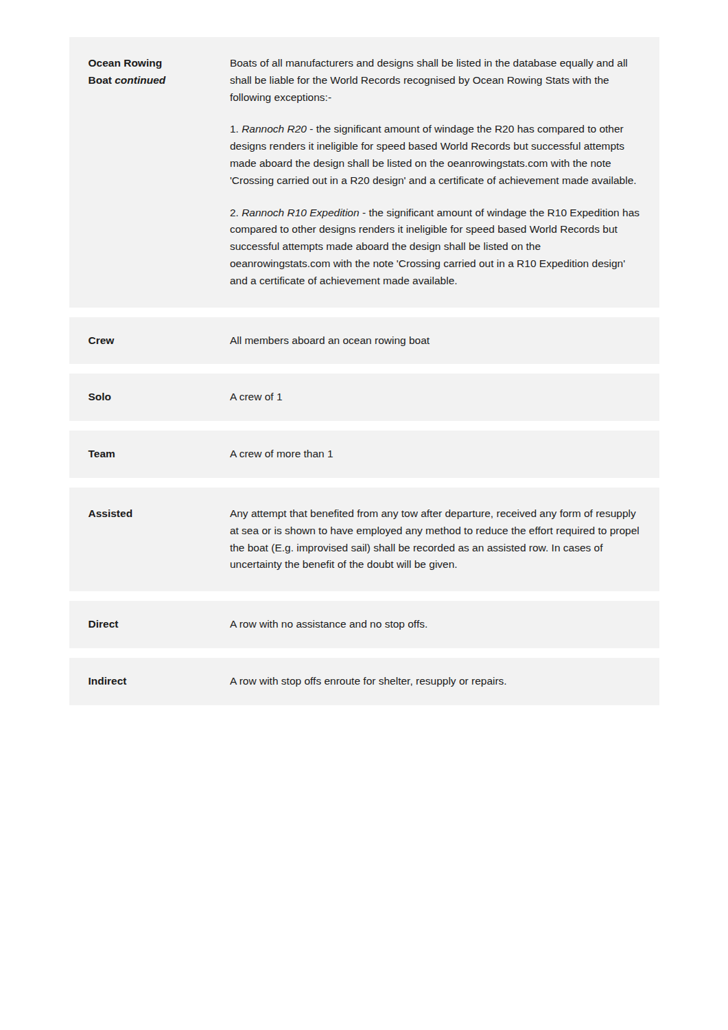| Ocean Rowing Boat continued | Boats of all manufacturers and designs shall be listed in the database equally and all shall be liable for the World Records recognised by Ocean Rowing Stats with the following exceptions:- 1. Rannoch R20 - the significant amount of windage the R20 has compared to other designs renders it ineligible for speed based World Records but successful attempts made aboard the design shall be listed on the oeanrowingstats.com with the note 'Crossing carried out in a R20 design' and a certificate of achievement made available. 2. Rannoch R10 Expedition - the significant amount of windage the R10 Expedition has compared to other designs renders it ineligible for speed based World Records but successful attempts made aboard the design shall be listed on the oeanrowingstats.com with the note 'Crossing carried out in a R10 Expedition design' and a certificate of achievement made available. |
| Crew | All members aboard an ocean rowing boat |
| Solo | A crew of 1 |
| Team | A crew of more than 1 |
| Assisted | Any attempt that benefited from any tow after departure, received any form of resupply at sea or is shown to have employed any method to reduce the effort required to propel the boat (E.g. improvised sail) shall be recorded as an assisted row. In cases of uncertainty the benefit of the doubt will be given. |
| Direct | A row with no assistance and no stop offs. |
| Indirect | A row with stop offs enroute for shelter, resupply or repairs. |